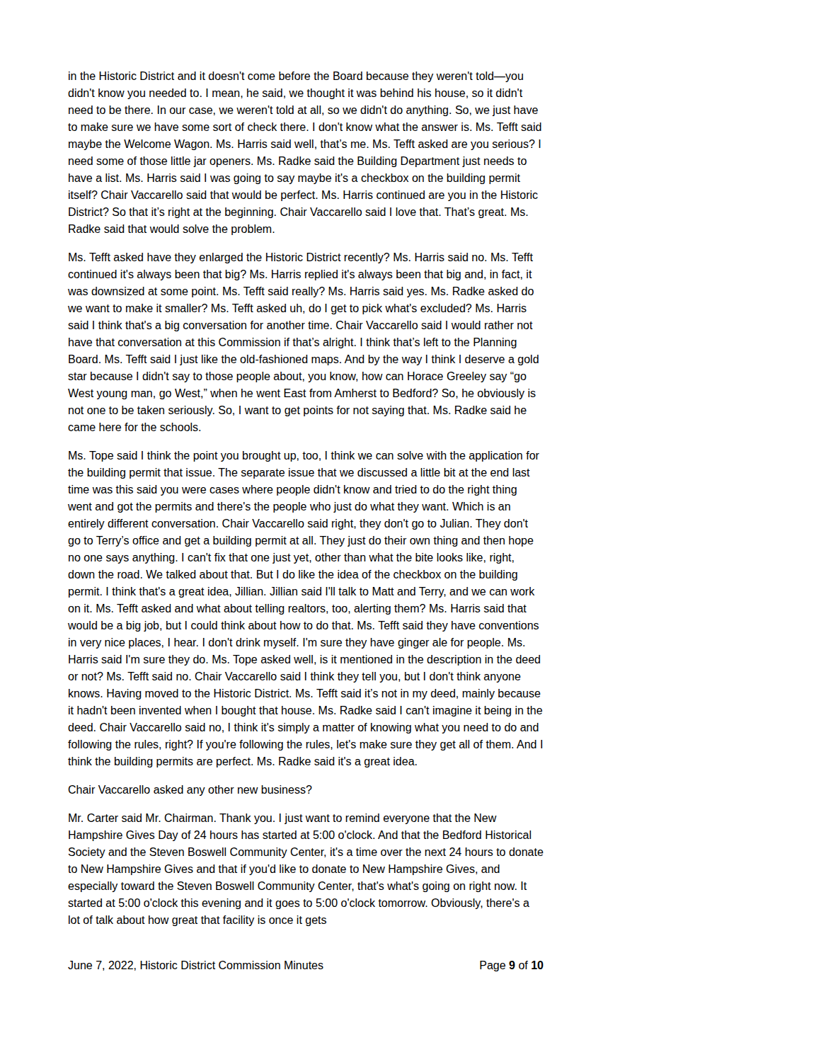in the Historic District and it doesn't come before the Board because they weren't told—you didn't know you needed to. I mean, he said, we thought it was behind his house, so it didn't need to be there. In our case, we weren't told at all, so we didn't do anything. So, we just have to make sure we have some sort of check there. I don't know what the answer is. Ms. Tefft said maybe the Welcome Wagon. Ms. Harris said well, that’s me. Ms. Tefft asked are you serious? I need some of those little jar openers. Ms. Radke said the Building Department just needs to have a list. Ms. Harris said I was going to say maybe it's a checkbox on the building permit itself? Chair Vaccarello said that would be perfect. Ms. Harris continued are you in the Historic District? So that it’s right at the beginning. Chair Vaccarello said I love that. That’s great. Ms. Radke said that would solve the problem.
Ms. Tefft asked have they enlarged the Historic District recently? Ms. Harris said no. Ms. Tefft continued it's always been that big? Ms. Harris replied it's always been that big and, in fact, it was downsized at some point. Ms. Tefft said really? Ms. Harris said yes. Ms. Radke asked do we want to make it smaller? Ms. Tefft asked uh, do I get to pick what's excluded? Ms. Harris said I think that's a big conversation for another time. Chair Vaccarello said I would rather not have that conversation at this Commission if that’s alright. I think that’s left to the Planning Board. Ms. Tefft said I just like the old-fashioned maps. And by the way I think I deserve a gold star because I didn't say to those people about, you know, how can Horace Greeley say “go West young man, go West,” when he went East from Amherst to Bedford? So, he obviously is not one to be taken seriously. So, I want to get points for not saying that. Ms. Radke said he came here for the schools.
Ms. Tope said I think the point you brought up, too, I think we can solve with the application for the building permit that issue. The separate issue that we discussed a little bit at the end last time was this said you were cases where people didn't know and tried to do the right thing went and got the permits and there's the people who just do what they want. Which is an entirely different conversation. Chair Vaccarello said right, they don't go to Julian. They don't go to Terry’s office and get a building permit at all. They just do their own thing and then hope no one says anything. I can't fix that one just yet, other than what the bite looks like, right, down the road. We talked about that. But I do like the idea of the checkbox on the building permit. I think that's a great idea, Jillian. Jillian said I'll talk to Matt and Terry, and we can work on it. Ms. Tefft asked and what about telling realtors, too, alerting them? Ms. Harris said that would be a big job, but I could think about how to do that. Ms. Tefft said they have conventions in very nice places, I hear. I don't drink myself. I'm sure they have ginger ale for people. Ms. Harris said I'm sure they do. Ms. Tope asked well, is it mentioned in the description in the deed or not? Ms. Tefft said no. Chair Vaccarello said I think they tell you, but I don't think anyone knows. Having moved to the Historic District. Ms. Tefft said it’s not in my deed, mainly because it hadn't been invented when I bought that house. Ms. Radke said I can't imagine it being in the deed. Chair Vaccarello said no, I think it's simply a matter of knowing what you need to do and following the rules, right? If you're following the rules, let's make sure they get all of them. And I think the building permits are perfect. Ms. Radke said it's a great idea.
Chair Vaccarello asked any other new business?
Mr. Carter said Mr. Chairman. Thank you. I just want to remind everyone that the New Hampshire Gives Day of 24 hours has started at 5:00 o'clock. And that the Bedford Historical Society and the Steven Boswell Community Center, it's a time over the next 24 hours to donate to New Hampshire Gives and that if you'd like to donate to New Hampshire Gives, and especially toward the Steven Boswell Community Center, that's what's going on right now. It started at 5:00 o'clock this evening and it goes to 5:00 o'clock tomorrow. Obviously, there's a lot of talk about how great that facility is once it gets
June 7, 2022, Historic District Commission Minutes
Page 9 of 10